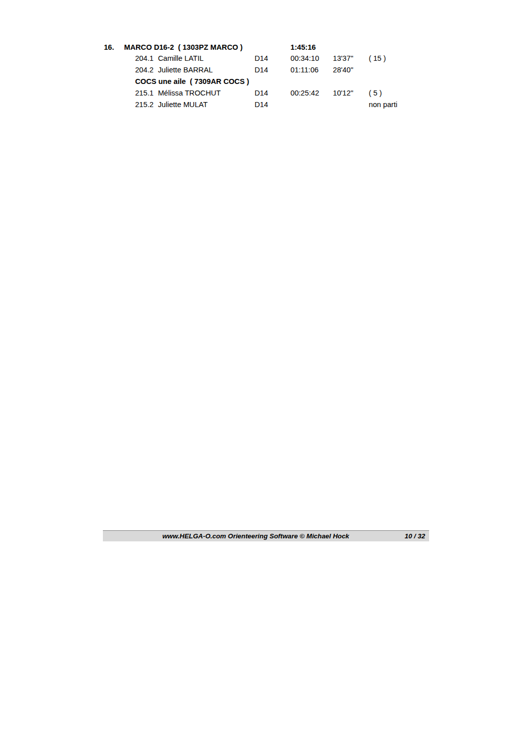| 16. | MARCO D16-2 ( 1303PZ MARCO ) | | 1:45:16 | | |
| | 204.1 Camille LATIL | D14 | 00:34:10 | 13'37" | ( 15 ) |
| | 204.2 Juliette BARRAL | D14 | 01:11:06 | 28'40" | |
| | COCS une aile ( 7309AR COCS ) | | | | |
| | 215.1 Mélissa TROCHUT | D14 | 00:25:42 | 10'12" | ( 5 ) |
| | 215.2 Juliette MULAT | D14 | | | non parti |
www.HELGA-O.com Orienteering Software © Michael Hock
10 / 32